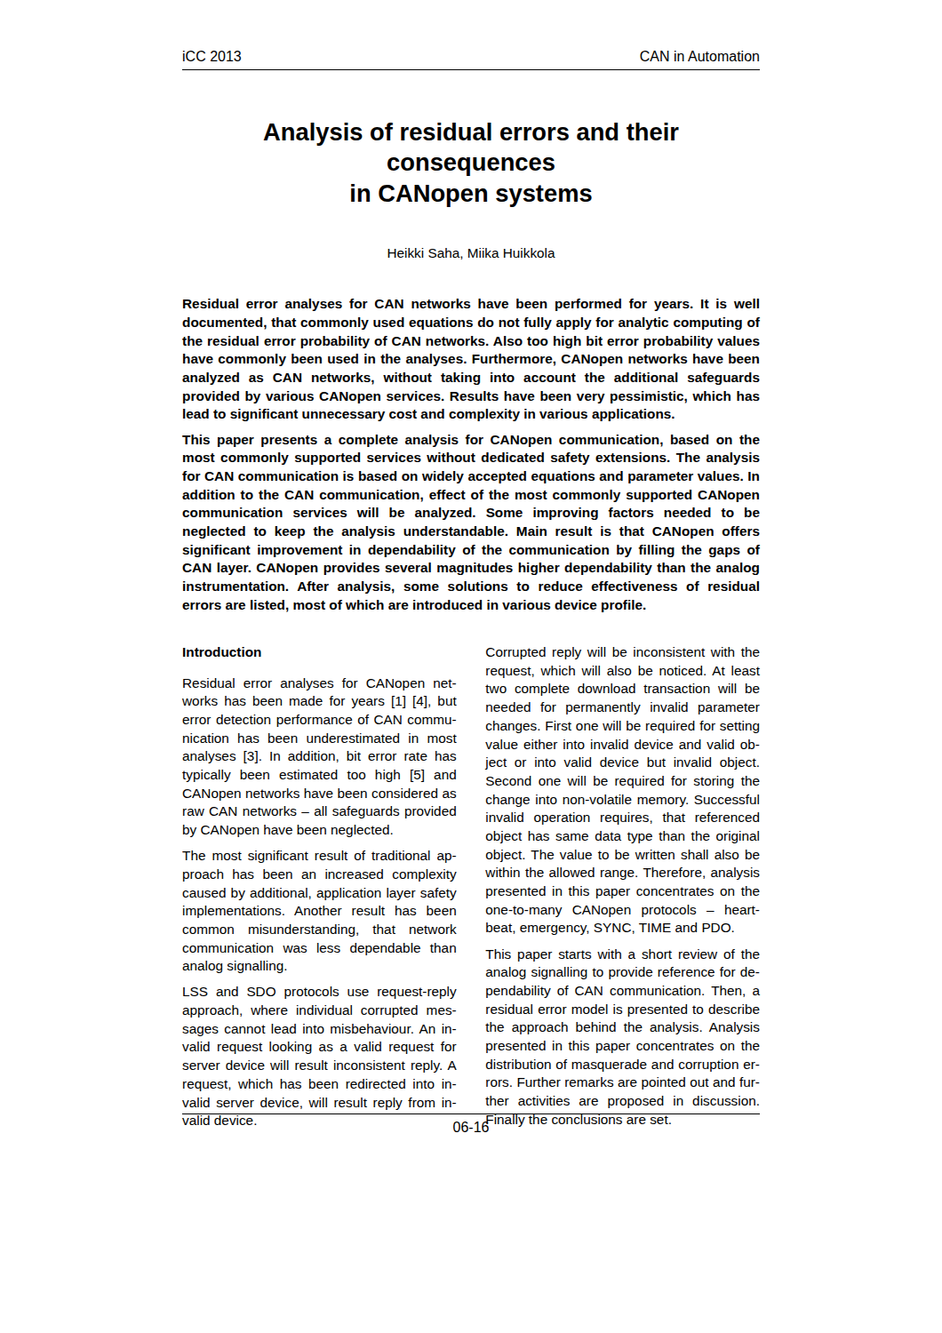iCC 2013
CAN in Automation
Analysis of residual errors and their consequences
in CANopen systems
Heikki Saha, Miika Huikkola
Residual error analyses for CAN networks have been performed for years. It is well documented, that commonly used equations do not fully apply for analytic computing of the residual error probability of CAN networks. Also too high bit error probability values have commonly been used in the analyses. Furthermore, CANopen networks have been analyzed as CAN networks, without taking into account the additional safeguards provided by various CANopen services. Results have been very pessimistic, which has lead to significant unnecessary cost and complexity in various applications.
This paper presents a complete analysis for CANopen communication, based on the most commonly supported services without dedicated safety extensions. The analysis for CAN communication is based on widely accepted equations and parameter values. In addition to the CAN communication, effect of the most commonly supported CANopen communication services will be analyzed. Some improving factors needed to be neglected to keep the analysis understandable. Main result is that CANopen offers significant improvement in dependability of the communication by filling the gaps of CAN layer. CANopen provides several magnitudes higher dependability than the analog instrumentation. After analysis, some solutions to reduce effectiveness of residual errors are listed, most of which are introduced in various device profile.
Introduction
Residual error analyses for CANopen networks has been made for years [1] [4], but error detection performance of CAN communication has been underestimated in most analyses [3]. In addition, bit error rate has typically been estimated too high [5] and CANopen networks have been considered as raw CAN networks – all safeguards provided by CANopen have been neglected.
The most significant result of traditional approach has been an increased complexity caused by additional, application layer safety implementations. Another result has been common misunderstanding, that network communication was less dependable than analog signalling.
LSS and SDO protocols use request-reply approach, where individual corrupted messages cannot lead into misbehaviour. An invalid request looking as a valid request for server device will result inconsistent reply. A request, which has been redirected into invalid server device, will result reply from invalid device.
Corrupted reply will be inconsistent with the request, which will also be noticed. At least two complete download transaction will be needed for permanently invalid parameter changes. First one will be required for setting value either into invalid device and valid object or into valid device but invalid object. Second one will be required for storing the change into non-volatile memory. Successful invalid operation requires, that referenced object has same data type than the original object. The value to be written shall also be within the allowed range. Therefore, analysis presented in this paper concentrates on the one-to-many CANopen protocols – heartbeat, emergency, SYNC, TIME and PDO.
This paper starts with a short review of the analog signalling to provide reference for dependability of CAN communication. Then, a residual error model is presented to describe the approach behind the analysis. Analysis presented in this paper concentrates on the distribution of masquerade and corruption errors. Further remarks are pointed out and further activities are proposed in discussion. Finally the conclusions are set.
06-16